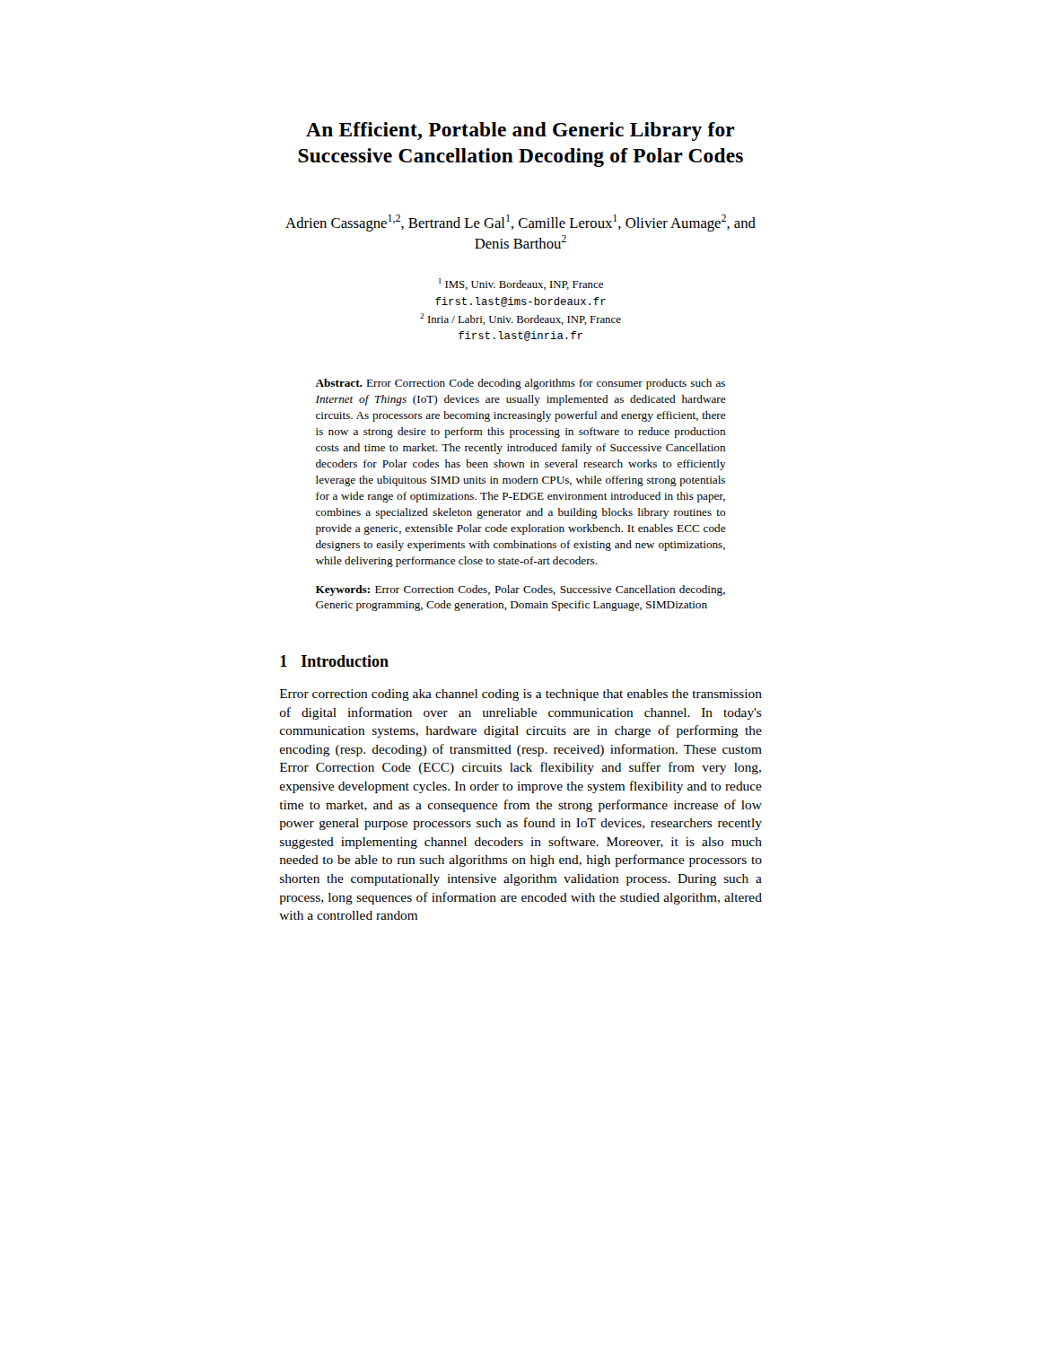An Efficient, Portable and Generic Library for
Successive Cancellation Decoding of Polar Codes
Adrien Cassagne1,2, Bertrand Le Gal1, Camille Leroux1, Olivier Aumage2, and
Denis Barthou2
1 IMS, Univ. Bordeaux, INP, France
first.last@ims-bordeaux.fr
2 Inria / Labri, Univ. Bordeaux, INP, France
first.last@inria.fr
Abstract. Error Correction Code decoding algorithms for consumer products such as Internet of Things (IoT) devices are usually implemented as dedicated hardware circuits. As processors are becoming increasingly powerful and energy efficient, there is now a strong desire to perform this processing in software to reduce production costs and time to market. The recently introduced family of Successive Cancellation decoders for Polar codes has been shown in several research works to efficiently leverage the ubiquitous SIMD units in modern CPUs, while offering strong potentials for a wide range of optimizations. The P-EDGE environment introduced in this paper, combines a specialized skeleton generator and a building blocks library routines to provide a generic, extensible Polar code exploration workbench. It enables ECC code designers to easily experiments with combinations of existing and new optimizations, while delivering performance close to state-of-art decoders.
Keywords: Error Correction Codes, Polar Codes, Successive Cancellation decoding, Generic programming, Code generation, Domain Specific Language, SIMDization
1 Introduction
Error correction coding aka channel coding is a technique that enables the transmission of digital information over an unreliable communication channel. In today's communication systems, hardware digital circuits are in charge of performing the encoding (resp. decoding) of transmitted (resp. received) information. These custom Error Correction Code (ECC) circuits lack flexibility and suffer from very long, expensive development cycles. In order to improve the system flexibility and to reduce time to market, and as a consequence from the strong performance increase of low power general purpose processors such as found in IoT devices, researchers recently suggested implementing channel decoders in software. Moreover, it is also much needed to be able to run such algorithms on high end, high performance processors to shorten the computationally intensive algorithm validation process. During such a process, long sequences of information are encoded with the studied algorithm, altered with a controlled random